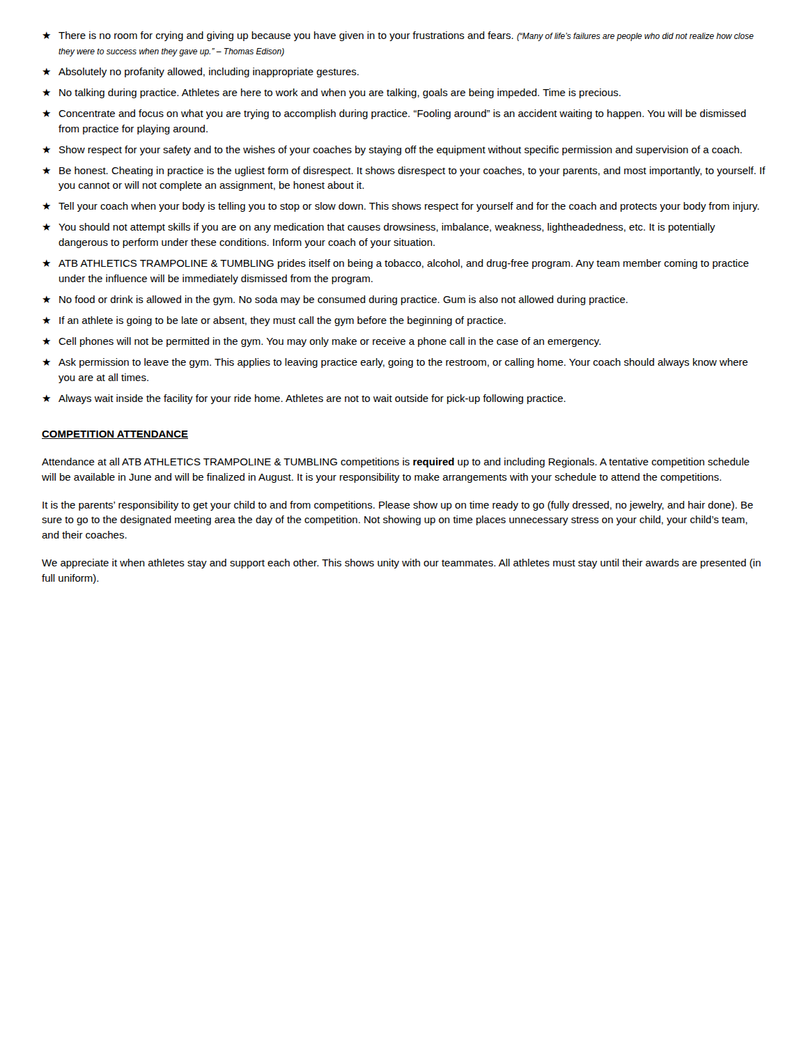There is no room for crying and giving up because you have given in to your frustrations and fears. (“Many of life’s failures are people who did not realize how close they were to success when they gave up.” – Thomas Edison)
Absolutely no profanity allowed, including inappropriate gestures.
No talking during practice. Athletes are here to work and when you are talking, goals are being impeded. Time is precious.
Concentrate and focus on what you are trying to accomplish during practice. “Fooling around” is an accident waiting to happen. You will be dismissed from practice for playing around.
Show respect for your safety and to the wishes of your coaches by staying off the equipment without specific permission and supervision of a coach.
Be honest. Cheating in practice is the ugliest form of disrespect. It shows disrespect to your coaches, to your parents, and most importantly, to yourself. If you cannot or will not complete an assignment, be honest about it.
Tell your coach when your body is telling you to stop or slow down. This shows respect for yourself and for the coach and protects your body from injury.
You should not attempt skills if you are on any medication that causes drowsiness, imbalance, weakness, lightheadedness, etc. It is potentially dangerous to perform under these conditions. Inform your coach of your situation.
ATB ATHLETICS TRAMPOLINE & TUMBLING prides itself on being a tobacco, alcohol, and drug-free program. Any team member coming to practice under the influence will be immediately dismissed from the program.
No food or drink is allowed in the gym. No soda may be consumed during practice. Gum is also not allowed during practice.
If an athlete is going to be late or absent, they must call the gym before the beginning of practice.
Cell phones will not be permitted in the gym. You may only make or receive a phone call in the case of an emergency.
Ask permission to leave the gym. This applies to leaving practice early, going to the restroom, or calling home. Your coach should always know where you are at all times.
Always wait inside the facility for your ride home. Athletes are not to wait outside for pick-up following practice.
COMPETITION ATTENDANCE
Attendance at all ATB ATHLETICS TRAMPOLINE & TUMBLING competitions is required up to and including Regionals. A tentative competition schedule will be available in June and will be finalized in August. It is your responsibility to make arrangements with your schedule to attend the competitions.
It is the parents’ responsibility to get your child to and from competitions. Please show up on time ready to go (fully dressed, no jewelry, and hair done). Be sure to go to the designated meeting area the day of the competition. Not showing up on time places unnecessary stress on your child, your child’s team, and their coaches.
We appreciate it when athletes stay and support each other. This shows unity with our teammates. All athletes must stay until their awards are presented (in full uniform).